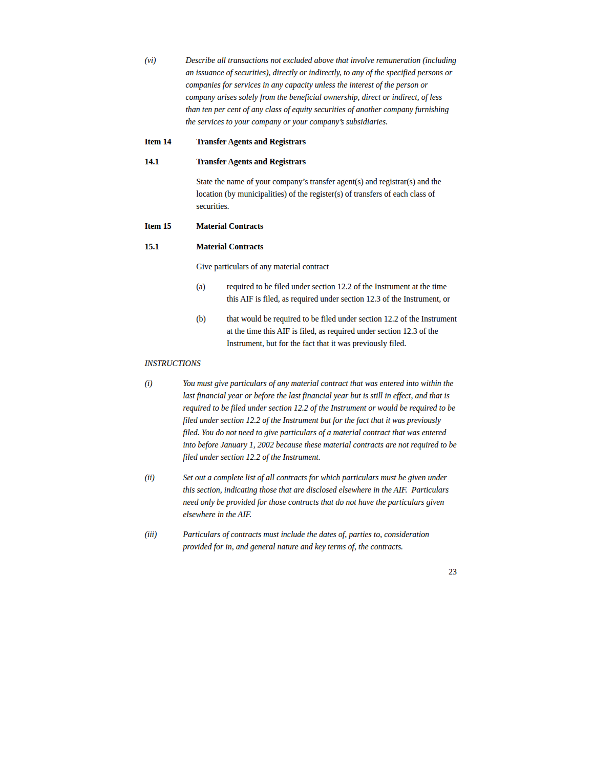(vi)
Describe all transactions not excluded above that involve remuneration (including an issuance of securities), directly or indirectly, to any of the specified persons or companies for services in any capacity unless the interest of the person or company arises solely from the beneficial ownership, direct or indirect, of less than ten per cent of any class of equity securities of another company furnishing the services to your company or your company’s subsidiaries.
Item 14
Transfer Agents and Registrars
14.1
Transfer Agents and Registrars
State the name of your company’s transfer agent(s) and registrar(s) and the location (by municipalities) of the register(s) of transfers of each class of securities.
Item 15
Material Contracts
15.1
Material Contracts
Give particulars of any material contract
(a)
required to be filed under section 12.2 of the Instrument at the time this AIF is filed, as required under section 12.3 of the Instrument, or
(b)
that would be required to be filed under section 12.2 of the Instrument at the time this AIF is filed, as required under section 12.3 of the Instrument, but for the fact that it was previously filed.
INSTRUCTIONS
(i)
You must give particulars of any material contract that was entered into within the last financial year or before the last financial year but is still in effect, and that is required to be filed under section 12.2 of the Instrument or would be required to be filed under section 12.2 of the Instrument but for the fact that it was previously filed. You do not need to give particulars of a material contract that was entered into before January 1, 2002 because these material contracts are not required to be filed under section 12.2 of the Instrument.
(ii)
Set out a complete list of all contracts for which particulars must be given under this section, indicating those that are disclosed elsewhere in the AIF. Particulars need only be provided for those contracts that do not have the particulars given elsewhere in the AIF.
(iii)
Particulars of contracts must include the dates of, parties to, consideration provided for in, and general nature and key terms of, the contracts.
23